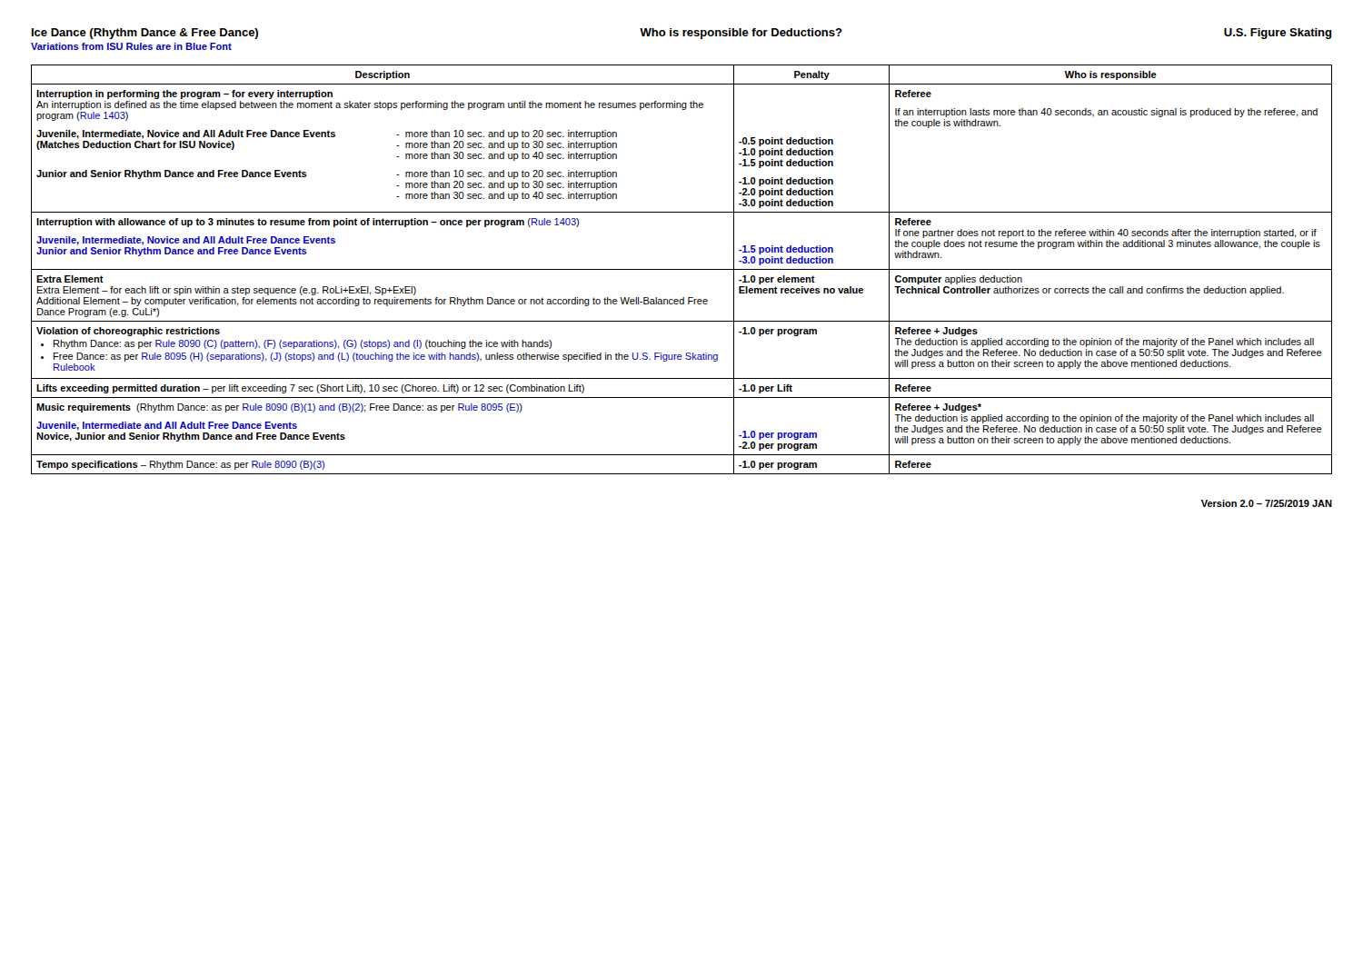Ice Dance (Rhythm Dance & Free Dance)
Variations from ISU Rules are in Blue Font
Who is responsible for Deductions?
U.S. Figure Skating
| Description | Penalty | Who is responsible |
| --- | --- | --- |
| Interruption in performing the program – for every interruption An interruption is defined as the time elapsed between the moment a skater stops performing the program until the moment he resumes performing the program ( Rule 1403 ) / Juvenile, Intermediate, Novice and All Adult Free Dance Events / - more than 10 sec. and up to 20 sec. interruption / / (Matches Deduction Chart for ISU Novice) / - more than 20 sec. and up to 30 sec. interruption / / / - more than 30 sec. and up to 40 sec. interruption / / Junior and Senior Rhythm Dance and Free Dance Events / - more than 10 sec. and up to 20 sec. interruption / / / - more than 20 sec. and up to 30 sec. interruption / / / - more than 30 sec. and up to 40 sec. interruption / | -0.5 point deduction -1.0 point deduction -1.5 point deduction -1.0 point deduction -2.0 point deduction -3.0 point deduction | Referee If an interruption lasts more than 40 seconds, an acoustic signal is produced by the referee, and the couple is withdrawn. |
| Interruption with allowance of up to 3 minutes to resume from point of interruption – once per program ( Rule 1403 ) Juvenile, Intermediate, Novice and All Adult Free Dance Events Junior and Senior Rhythm Dance and Free Dance Events | -1.5 point deduction -3.0 point deduction | Referee If one partner does not report to the referee within 40 seconds after the interruption started, or if the couple does not resume the program within the additional 3 minutes allowance, the couple is withdrawn. |
| Extra Element Extra Element – for each lift or spin within a step sequence (e.g. RoLi+ExEl, Sp+ExEl) Additional Element – by computer verification, for elements not according to requirements for Rhythm Dance or not according to the Well-Balanced Free Dance Program (e.g. CuLi*) | -1.0 per element Element receives no value | Computer applies deduction Technical Controller authorizes or corrects the call and confirms the deduction applied. |
| Violation of choreographic restrictions Rhythm Dance: as per Rule 8090 (C) (pattern), (F) (separations), (G) (stops) and (I) (touching the ice with hands) Free Dance: as per Rule 8095 (H) (separations), (J) (stops) and (L) (touching the ice with hands) , unless otherwise specified in the U.S. Figure Skating Rulebook | -1.0 per program | Referee + Judges The deduction is applied according to the opinion of the majority of the Panel which includes all the Judges and the Referee. No deduction in case of a 50:50 split vote. The Judges and Referee will press a button on their screen to apply the above mentioned deductions. |
| Lifts exceeding permitted duration – per lift exceeding 7 sec (Short Lift), 10 sec (Choreo. Lift) or 12 sec (Combination Lift) | -1.0 per Lift | Referee |
| Music requirements (Rhythm Dance: as per Rule 8090 (B)(1) and (B)(2) ; Free Dance: as per Rule 8095 (E) ) Juvenile, Intermediate and All Adult Free Dance Events Novice, Junior and Senior Rhythm Dance and Free Dance Events | -1.0 per program -2.0 per program | Referee + Judges* The deduction is applied according to the opinion of the majority of the Panel which includes all the Judges and the Referee. No deduction in case of a 50:50 split vote. The Judges and Referee will press a button on their screen to apply the above mentioned deductions. |
| Tempo specifications – Rhythm Dance: as per Rule 8090 (B)(3) | -1.0 per program | Referee |
Version 2.0 – 7/25/2019 JAN